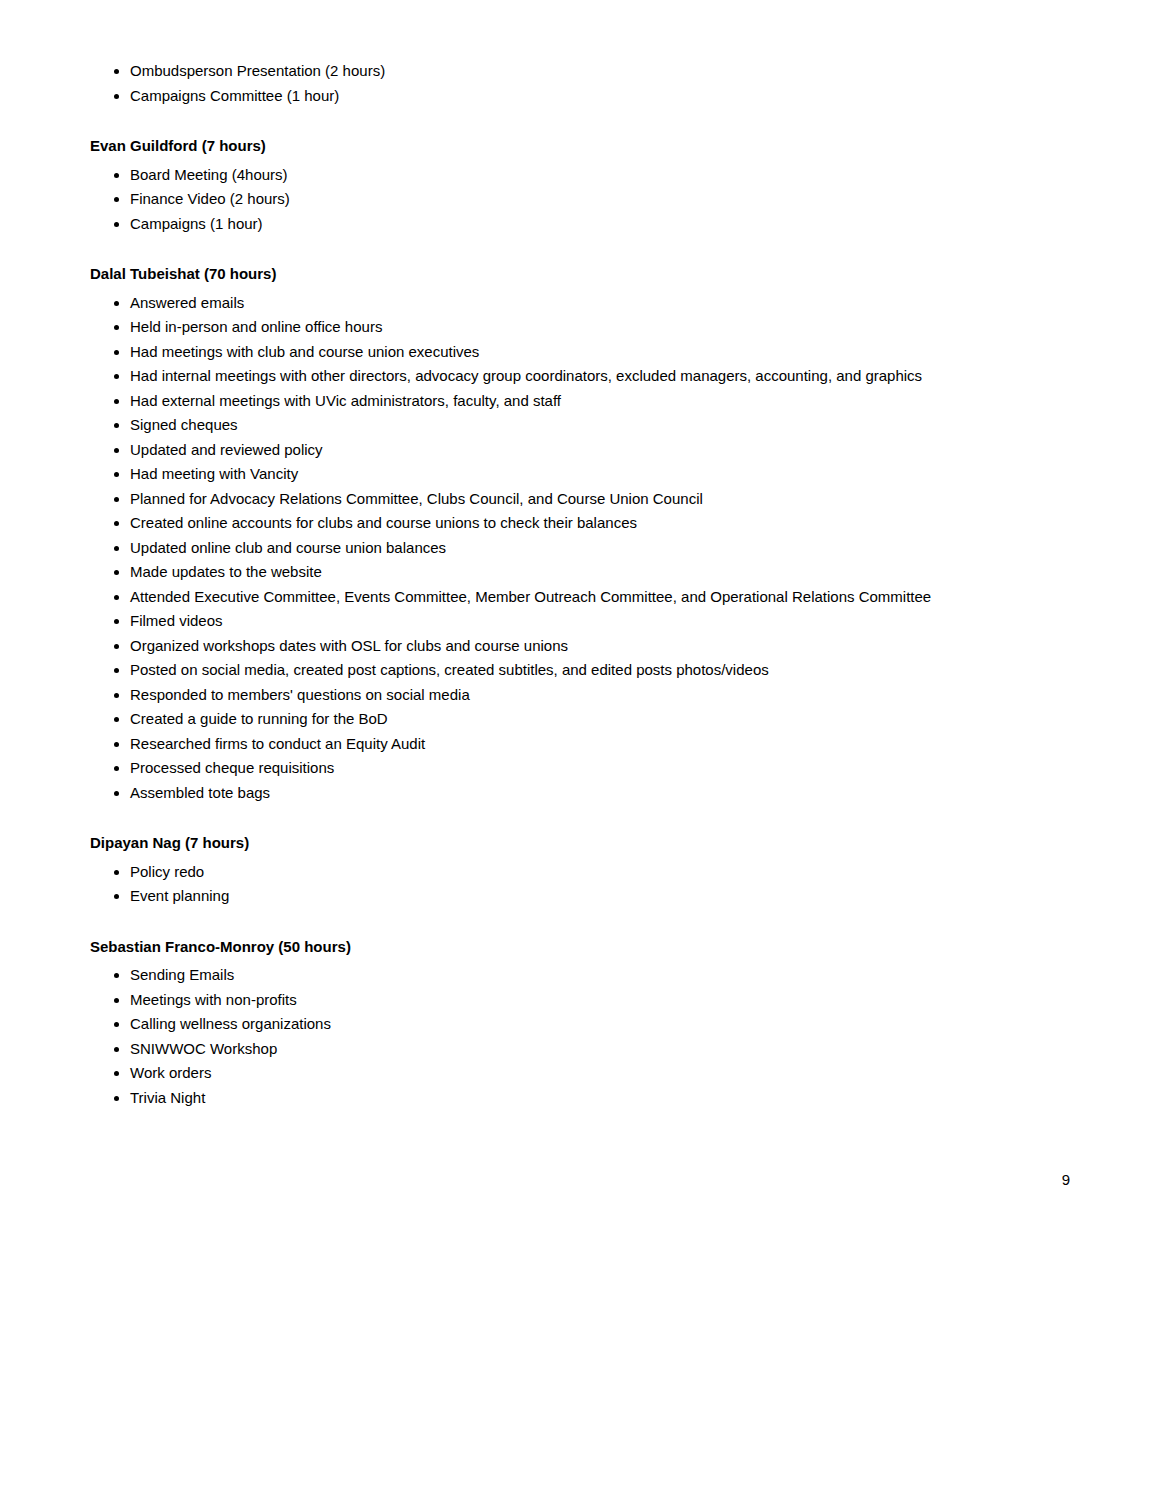Ombudsperson Presentation (2 hours)
Campaigns Committee (1 hour)
Evan Guildford (7 hours)
Board Meeting (4hours)
Finance Video (2 hours)
Campaigns (1 hour)
Dalal Tubeishat (70 hours)
Answered emails
Held in-person and online office hours
Had meetings with club and course union executives
Had internal meetings with other directors, advocacy group coordinators, excluded managers, accounting, and graphics
Had external meetings with UVic administrators, faculty, and staff
Signed cheques
Updated and reviewed policy
Had meeting with Vancity
Planned for Advocacy Relations Committee, Clubs Council, and Course Union Council
Created online accounts for clubs and course unions to check their balances
Updated online club and course union balances
Made updates to the website
Attended Executive Committee, Events Committee, Member Outreach Committee, and Operational Relations Committee
Filmed videos
Organized workshops dates with OSL for clubs and course unions
Posted on social media, created post captions, created subtitles, and edited posts photos/videos
Responded to members' questions on social media
Created a guide to running for the BoD
Researched firms to conduct an Equity Audit
Processed cheque requisitions
Assembled tote bags
Dipayan Nag (7 hours)
Policy redo
Event planning
Sebastian Franco-Monroy (50 hours)
Sending Emails
Meetings with non-profits
Calling wellness organizations
SNIWWOC Workshop
Work orders
Trivia Night
9